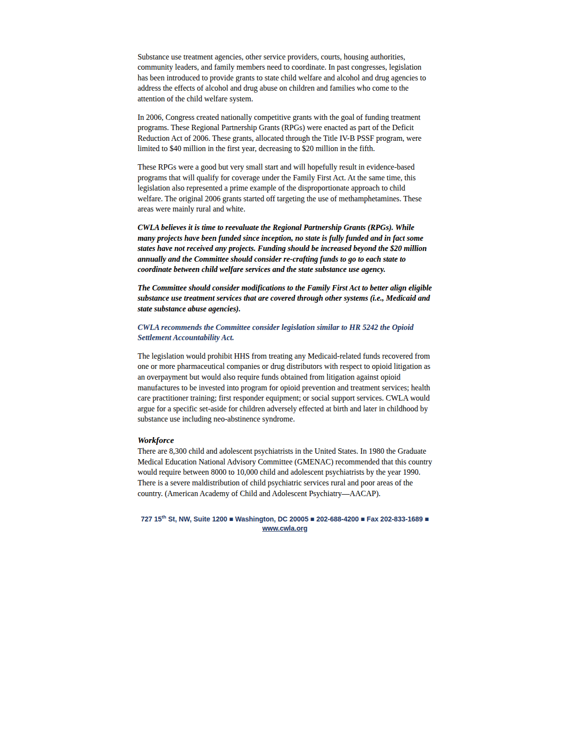Substance use treatment agencies, other service providers, courts, housing authorities, community leaders, and family members need to coordinate. In past congresses, legislation has been introduced to provide grants to state child welfare and alcohol and drug agencies to address the effects of alcohol and drug abuse on children and families who come to the attention of the child welfare system.
In 2006, Congress created nationally competitive grants with the goal of funding treatment programs. These Regional Partnership Grants (RPGs) were enacted as part of the Deficit Reduction Act of 2006. These grants, allocated through the Title IV-B PSSF program, were limited to $40 million in the first year, decreasing to $20 million in the fifth.
These RPGs were a good but very small start and will hopefully result in evidence-based programs that will qualify for coverage under the Family First Act. At the same time, this legislation also represented a prime example of the disproportionate approach to child welfare. The original 2006 grants started off targeting the use of methamphetamines. These areas were mainly rural and white.
CWLA believes it is time to reevaluate the Regional Partnership Grants (RPGs). While many projects have been funded since inception, no state is fully funded and in fact some states have not received any projects. Funding should be increased beyond the $20 million annually and the Committee should consider re-crafting funds to go to each state to coordinate between child welfare services and the state substance use agency.
The Committee should consider modifications to the Family First Act to better align eligible substance use treatment services that are covered through other systems (i.e., Medicaid and state substance abuse agencies).
CWLA recommends the Committee consider legislation similar to HR 5242 the Opioid Settlement Accountability Act.
The legislation would prohibit HHS from treating any Medicaid-related funds recovered from one or more pharmaceutical companies or drug distributors with respect to opioid litigation as an overpayment but would also require funds obtained from litigation against opioid manufactures to be invested into program for opioid prevention and treatment services; health care practitioner training; first responder equipment; or social support services. CWLA would argue for a specific set-aside for children adversely effected at birth and later in childhood by substance use including neo-abstinence syndrome.
Workforce
There are 8,300 child and adolescent psychiatrists in the United States. In 1980 the Graduate Medical Education National Advisory Committee (GMENAC) recommended that this country would require between 8000 to 10,000 child and adolescent psychiatrists by the year 1990. There is a severe maldistribution of child psychiatric services rural and poor areas of the country. (American Academy of Child and Adolescent Psychiatry—AACAP).
727 15th St, NW, Suite 1200 ■ Washington, DC 20005 ■ 202-688-4200 ■ Fax 202-833-1689 ■
www.cwla.org